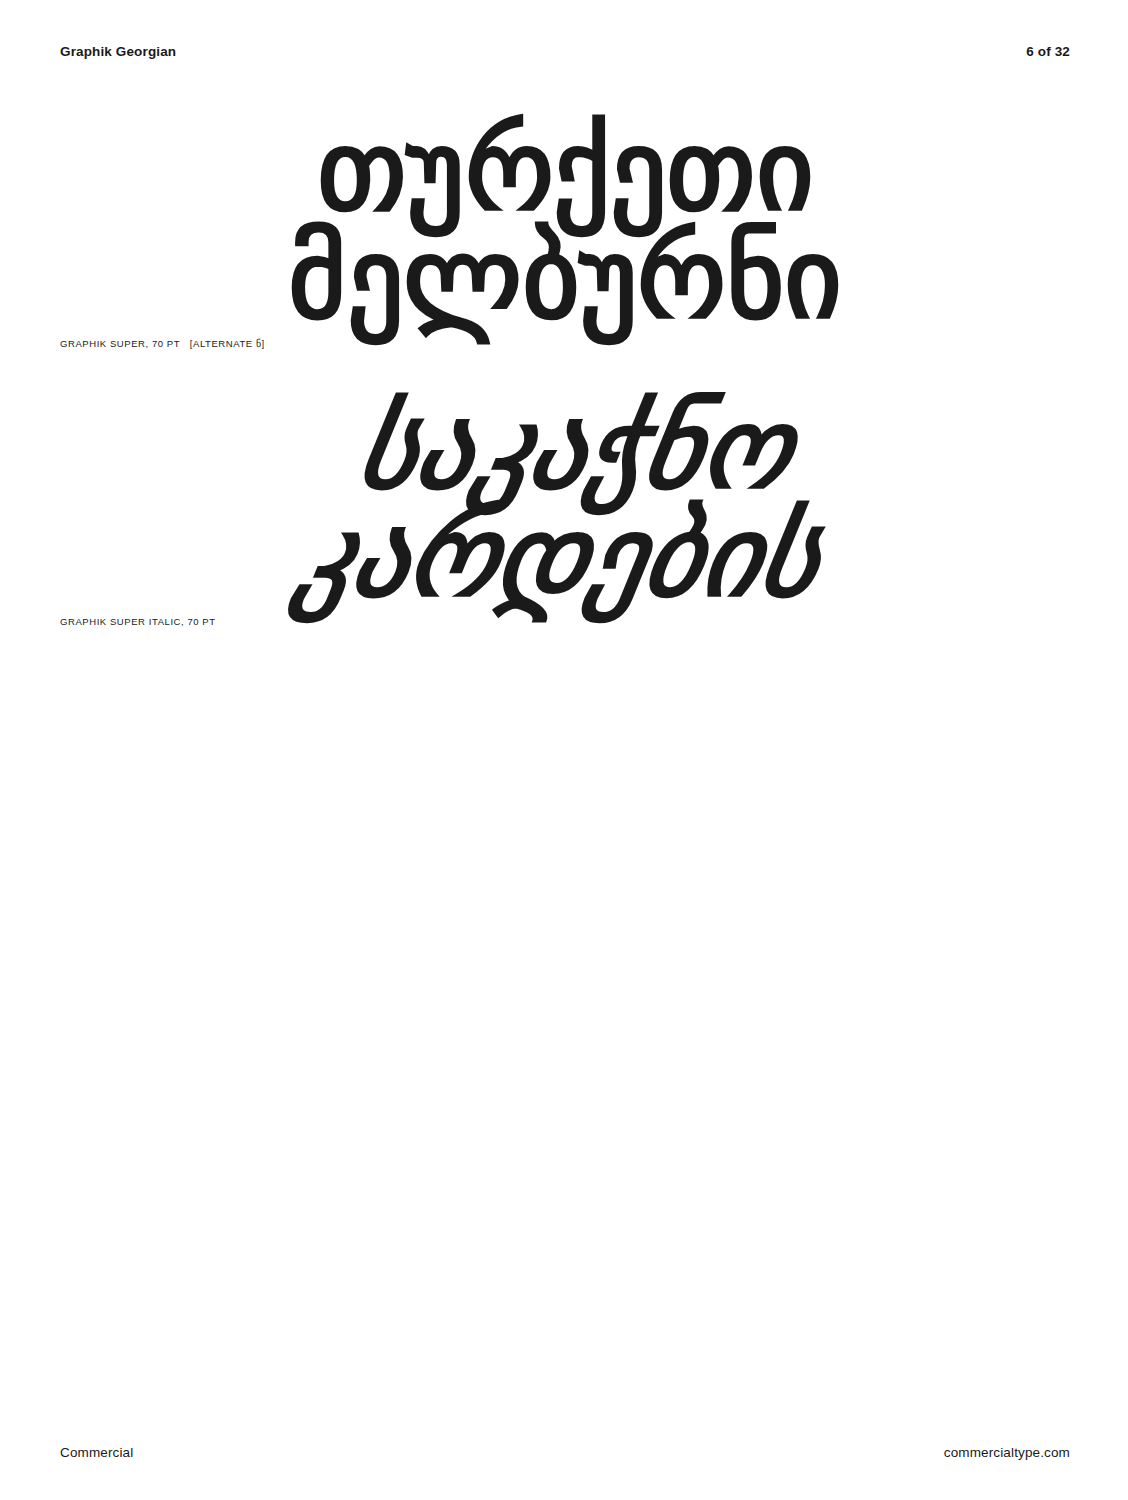Graphik Georgian
6 of 32
თურქეთი
მელბურნი
Graphik Super, 70 pt [alternate ნ]
საკაჭნო
კარდების
Graphik Super Italic, 70 pt
Commercial
commercialtype.com